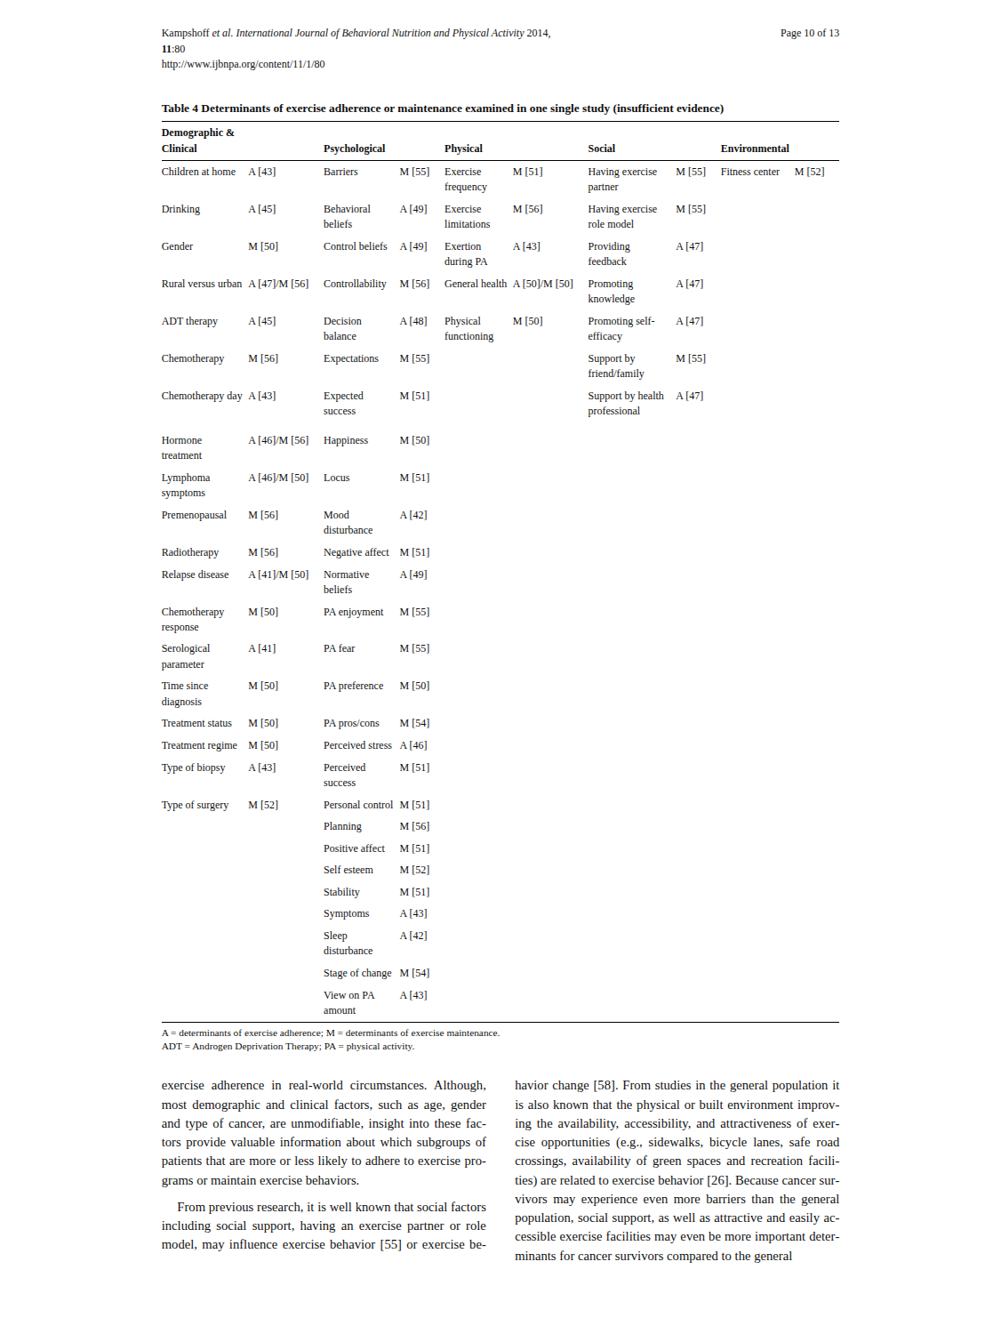Kampshoff et al. International Journal of Behavioral Nutrition and Physical Activity 2014, 11:80 http://www.ijbnpa.org/content/11/1/80
Page 10 of 13
Table 4 Determinants of exercise adherence or maintenance examined in one single study (insufficient evidence)
| Demographic & Clinical | | Psychological | | Physical | | Social | | Environmental | |
| --- | --- | --- | --- | --- | --- | --- | --- | --- | --- |
| Children at home | A [43] | Barriers | M [55] | Exercise frequency | M [51] | Having exercise partner | M [55] | Fitness center | M [52] |
| Drinking | A [45] | Behavioral beliefs | A [49] | Exercise limitations | M [56] | Having exercise role model | M [55] | | |
| Gender | M [50] | Control beliefs | A [49] | Exertion during PA | A [43] | Providing feedback | A [47] | | |
| Rural versus urban | A [47]/M [56] | Controllability | M [56] | General health | A [50]/M [50] | Promoting knowledge | A [47] | | |
| ADT therapy | A [45] | Decision balance | A [48] | Physical functioning | M [50] | Promoting self-efficacy | A [47] | | |
| Chemotherapy | M [56] | Expectations | M [55] | | | Support by friend/family | M [55] | | |
| Chemotherapy day | A [43] | Expected success | M [51] | | | Support by health professional | A [47] | | |
| Hormone treatment | A [46]/M [56] | Happiness | M [50] | | | | | | |
| Lymphoma symptoms | A [46]/M [50] | Locus | M [51] | | | | | | |
| Premenopausal | M [56] | Mood disturbance | A [42] | | | | | | |
| Radiotherapy | M [56] | Negative affect | M [51] | | | | | | |
| Relapse disease | A [41]/M [50] | Normative beliefs | A [49] | | | | | | |
| Chemotherapy response | M [50] | PA enjoyment | M [55] | | | | | | |
| Serological parameter | A [41] | PA fear | M [55] | | | | | | |
| Time since diagnosis | M [50] | PA preference | M [50] | | | | | | |
| Treatment status | M [50] | PA pros/cons | M [54] | | | | | | |
| Treatment regime | M [50] | Perceived stress | A [46] | | | | | | |
| Type of biopsy | A [43] | Perceived success | M [51] | | | | | | |
| Type of surgery | M [52] | Personal control | M [51] | | | | | | |
| | | Planning | M [56] | | | | | | |
| | | Positive affect | M [51] | | | | | | |
| | | Self esteem | M [52] | | | | | | |
| | | Stability | M [51] | | | | | | |
| | | Symptoms | A [43] | | | | | | |
| | | Sleep disturbance | A [42] | | | | | | |
| | | Stage of change | M [54] | | | | | | |
| | | View on PA amount | A [43] | | | | | | |
A = determinants of exercise adherence; M = determinants of exercise maintenance.
ADT = Androgen Deprivation Therapy; PA = physical activity.
exercise adherence in real-world circumstances. Although, most demographic and clinical factors, such as age, gender and type of cancer, are unmodifiable, insight into these factors provide valuable information about which subgroups of patients that are more or less likely to adhere to exercise programs or maintain exercise behaviors.
From previous research, it is well known that social factors including social support, having an exercise partner or role model, may influence exercise behavior [55] or exercise behavior change [58]. From studies in the general population it is also known that the physical or built environment improving the availability, accessibility, and attractiveness of exercise opportunities (e.g., sidewalks, bicycle lanes, safe road crossings, availability of green spaces and recreation facilities) are related to exercise behavior [26]. Because cancer survivors may experience even more barriers than the general population, social support, as well as attractive and easily accessible exercise facilities may even be more important determinants for cancer survivors compared to the general